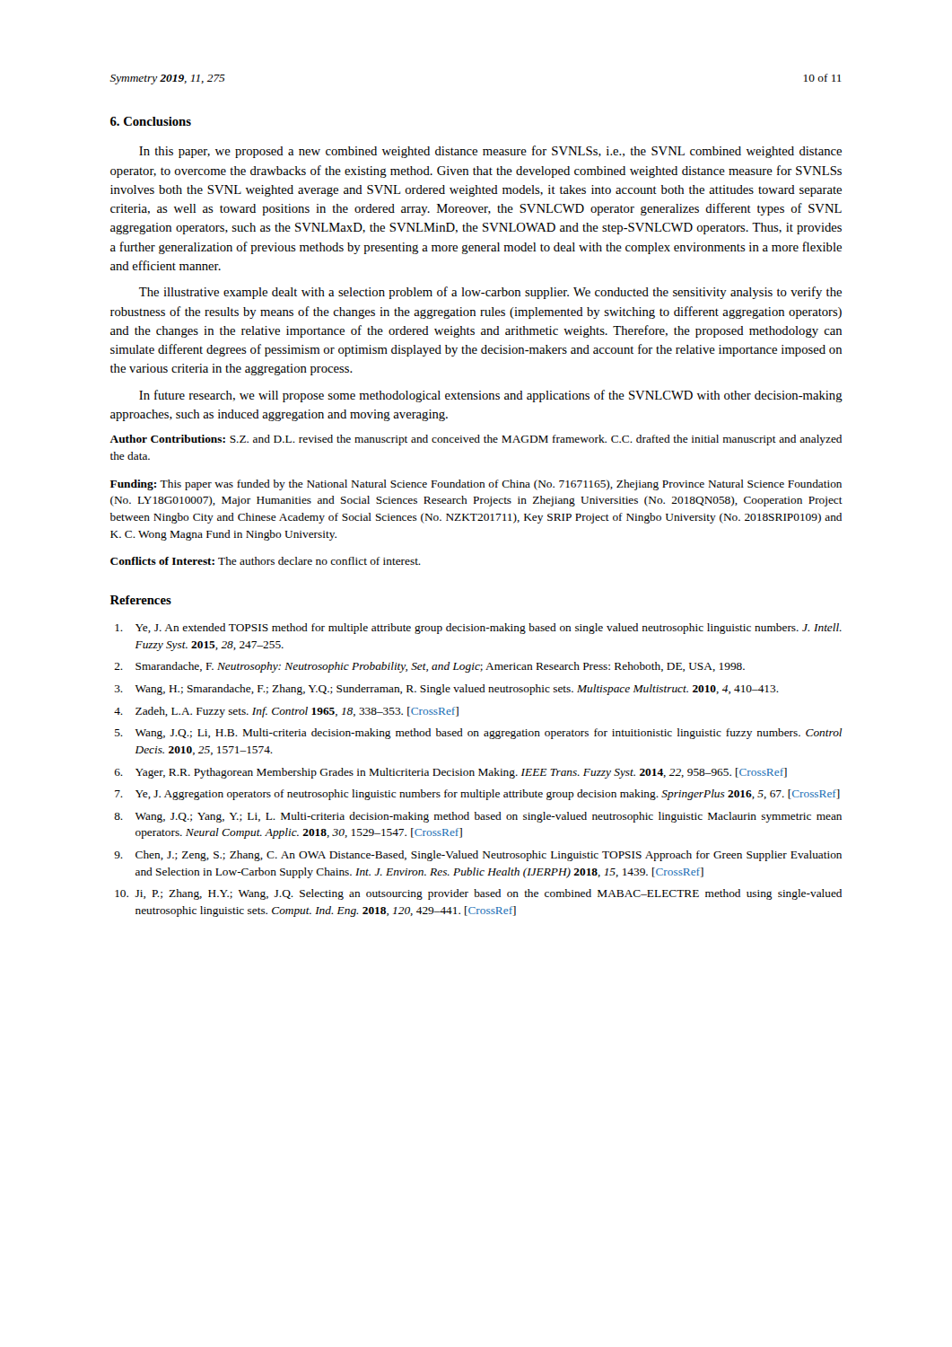Symmetry 2019, 11, 275 10 of 11
6. Conclusions
In this paper, we proposed a new combined weighted distance measure for SVNLSs, i.e., the SVNL combined weighted distance operator, to overcome the drawbacks of the existing method. Given that the developed combined weighted distance measure for SVNLSs involves both the SVNL weighted average and SVNL ordered weighted models, it takes into account both the attitudes toward separate criteria, as well as toward positions in the ordered array. Moreover, the SVNLCWD operator generalizes different types of SVNL aggregation operators, such as the SVNLMaxD, the SVNLMinD, the SVNLOWAD and the step-SVNLCWD operators. Thus, it provides a further generalization of previous methods by presenting a more general model to deal with the complex environments in a more flexible and efficient manner.
The illustrative example dealt with a selection problem of a low-carbon supplier. We conducted the sensitivity analysis to verify the robustness of the results by means of the changes in the aggregation rules (implemented by switching to different aggregation operators) and the changes in the relative importance of the ordered weights and arithmetic weights. Therefore, the proposed methodology can simulate different degrees of pessimism or optimism displayed by the decision-makers and account for the relative importance imposed on the various criteria in the aggregation process.
In future research, we will propose some methodological extensions and applications of the SVNLCWD with other decision-making approaches, such as induced aggregation and moving averaging.
Author Contributions: S.Z. and D.L. revised the manuscript and conceived the MAGDM framework. C.C. drafted the initial manuscript and analyzed the data.
Funding: This paper was funded by the National Natural Science Foundation of China (No. 71671165), Zhejiang Province Natural Science Foundation (No. LY18G010007), Major Humanities and Social Sciences Research Projects in Zhejiang Universities (No. 2018QN058), Cooperation Project between Ningbo City and Chinese Academy of Social Sciences (No. NZKT201711), Key SRIP Project of Ningbo University (No. 2018SRIP0109) and K. C. Wong Magna Fund in Ningbo University.
Conflicts of Interest: The authors declare no conflict of interest.
References
Ye, J. An extended TOPSIS method for multiple attribute group decision-making based on single valued neutrosophic linguistic numbers. J. Intell. Fuzzy Syst. 2015, 28, 247–255.
Smarandache, F. Neutrosophy: Neutrosophic Probability, Set, and Logic; American Research Press: Rehoboth, DE, USA, 1998.
Wang, H.; Smarandache, F.; Zhang, Y.Q.; Sunderraman, R. Single valued neutrosophic sets. Multispace Multistruct. 2010, 4, 410–413.
Zadeh, L.A. Fuzzy sets. Inf. Control 1965, 18, 338–353. [CrossRef]
Wang, J.Q.; Li, H.B. Multi-criteria decision-making method based on aggregation operators for intuitionistic linguistic fuzzy numbers. Control Decis. 2010, 25, 1571–1574.
Yager, R.R. Pythagorean Membership Grades in Multicriteria Decision Making. IEEE Trans. Fuzzy Syst. 2014, 22, 958–965. [CrossRef]
Ye, J. Aggregation operators of neutrosophic linguistic numbers for multiple attribute group decision making. SpringerPlus 2016, 5, 67. [CrossRef]
Wang, J.Q.; Yang, Y.; Li, L. Multi-criteria decision-making method based on single-valued neutrosophic linguistic Maclaurin symmetric mean operators. Neural Comput. Applic. 2018, 30, 1529–1547. [CrossRef]
Chen, J.; Zeng, S.; Zhang, C. An OWA Distance-Based, Single-Valued Neutrosophic Linguistic TOPSIS Approach for Green Supplier Evaluation and Selection in Low-Carbon Supply Chains. Int. J. Environ. Res. Public Health (IJERPH) 2018, 15, 1439. [CrossRef]
Ji, P.; Zhang, H.Y.; Wang, J.Q. Selecting an outsourcing provider based on the combined MABAC–ELECTRE method using single-valued neutrosophic linguistic sets. Comput. Ind. Eng. 2018, 120, 429–441. [CrossRef]